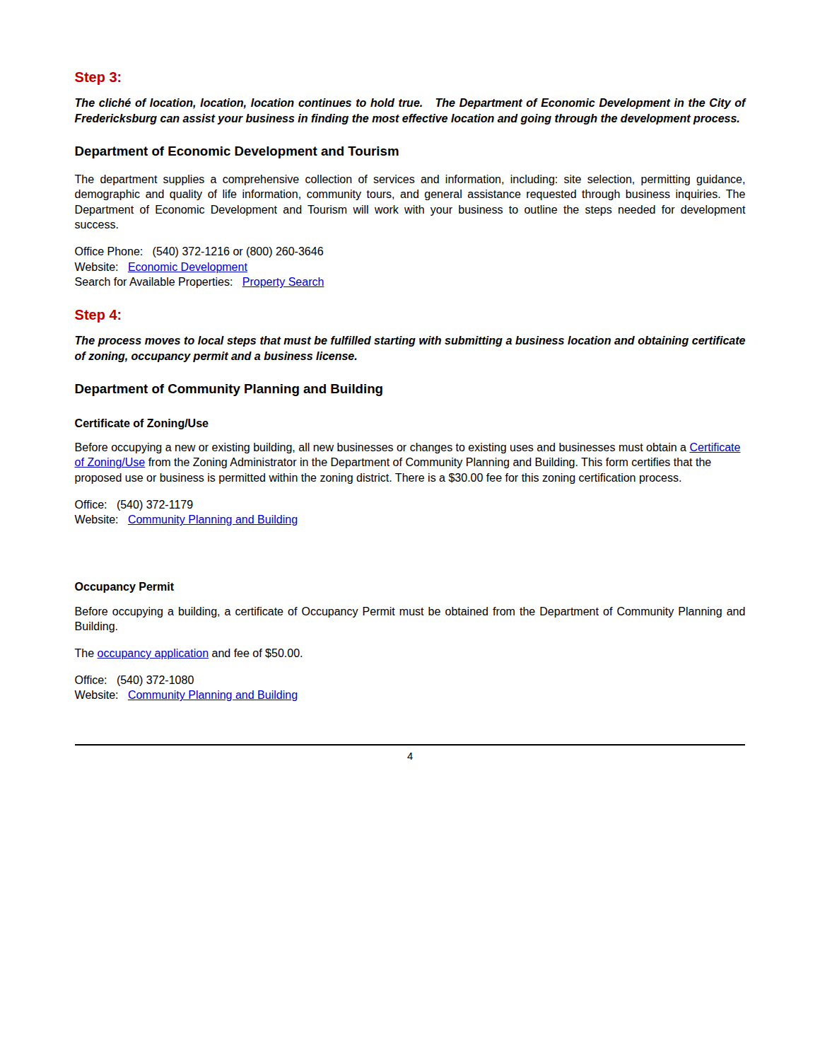Step 3:
The cliché of location, location, location continues to hold true. The Department of Economic Development in the City of Fredericksburg can assist your business in finding the most effective location and going through the development process.
Department of Economic Development and Tourism
The department supplies a comprehensive collection of services and information, including: site selection, permitting guidance, demographic and quality of life information, community tours, and general assistance requested through business inquiries. The Department of Economic Development and Tourism will work with your business to outline the steps needed for development success.
Office Phone: (540) 372-1216 or (800) 260-3646 Website: Economic Development Search for Available Properties: Property Search
Step 4:
The process moves to local steps that must be fulfilled starting with submitting a business location and obtaining certificate of zoning, occupancy permit and a business license.
Department of Community Planning and Building
Certificate of Zoning/Use
Before occupying a new or existing building, all new businesses or changes to existing uses and businesses must obtain a Certificate of Zoning/Use from the Zoning Administrator in the Department of Community Planning and Building. This form certifies that the proposed use or business is permitted within the zoning district. There is a $30.00 fee for this zoning certification process.
Office: (540) 372-1179 Website: Community Planning and Building
Occupancy Permit
Before occupying a building, a certificate of Occupancy Permit must be obtained from the Department of Community Planning and Building.
The occupancy application and fee of $50.00.
Office: (540) 372-1080 Website: Community Planning and Building
4